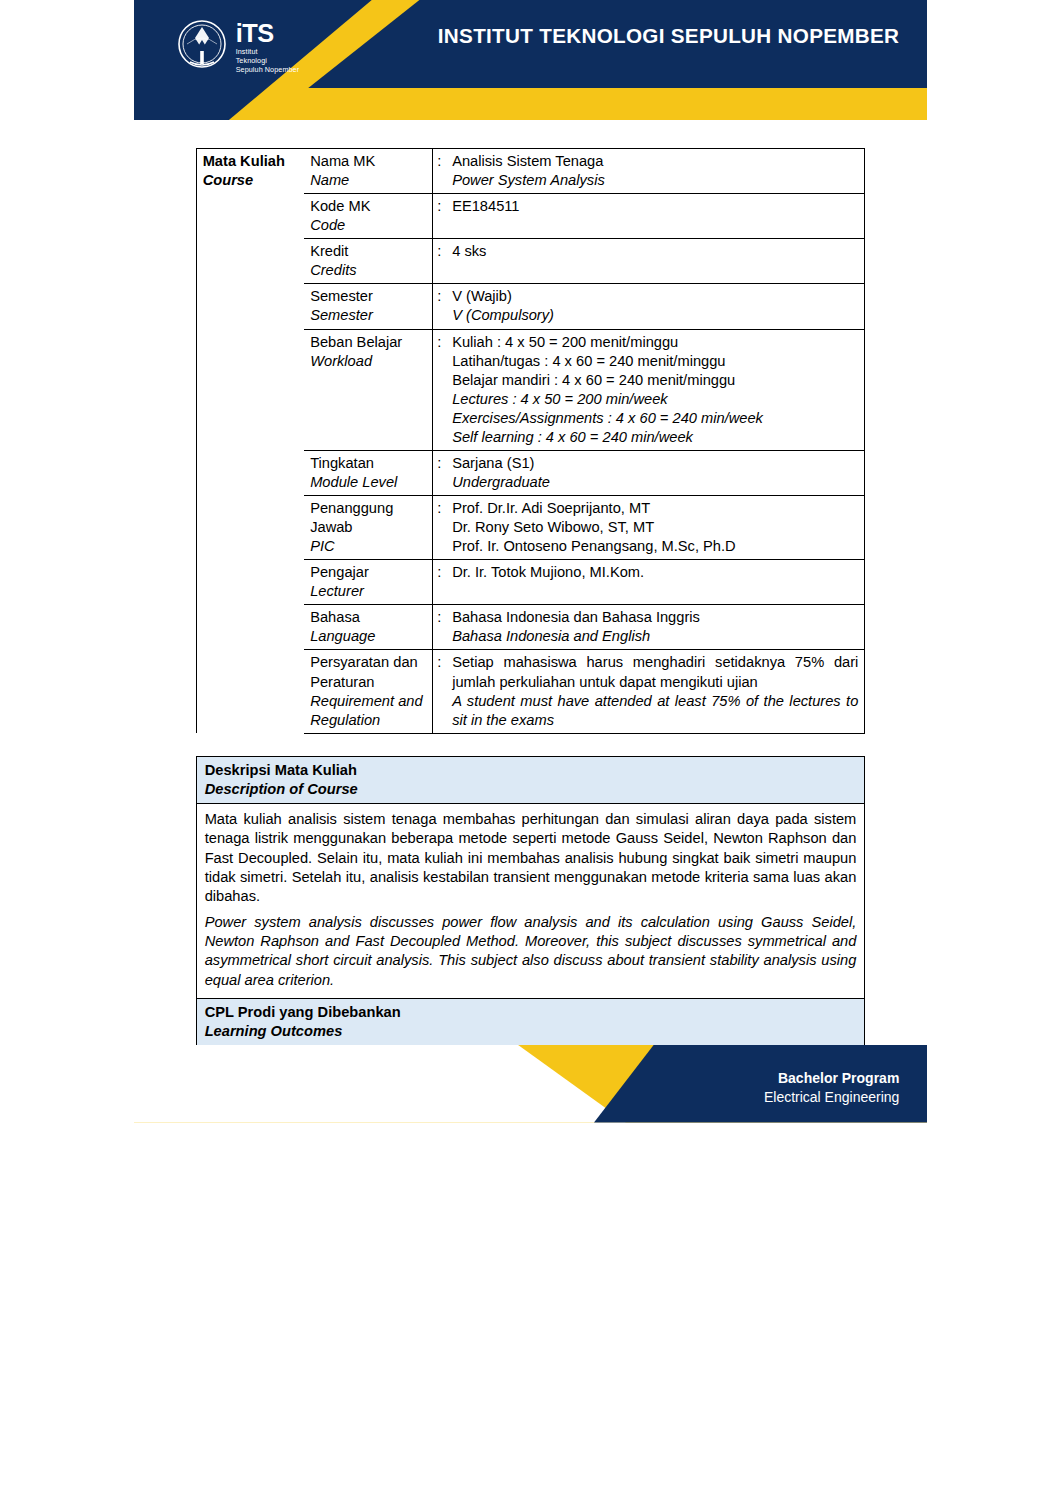INSTITUT TEKNOLOGI SEPULUH NOPEMBER
iTS Institut
Teknologi
Sepuluh Nopember
| Mata Kuliah Course | Nama MK Name | : | Analisis Sistem Tenaga Power System Analysis |
| Kode MK Code | : | EE184511 |
| Kredit Credits | : | 4 sks |
| Semester Semester | : | V (Wajib) V (Compulsory) |
| Beban Belajar Workload | : | Kuliah : 4 x 50 = 200 menit/minggu Latihan/tugas : 4 x 60 = 240 menit/minggu Belajar mandiri : 4 x 60 = 240 menit/minggu Lectures : 4 x 50 = 200 min/week Exercises/Assignments : 4 x 60 = 240 min/week Self learning : 4 x 60 = 240 min/week |
| Tingkatan Module Level | : | Sarjana (S1) Undergraduate |
| Penanggung Jawab PIC | : | Prof. Dr.Ir. Adi Soeprijanto, MT Dr. Rony Seto Wibowo, ST, MT Prof. Ir. Ontoseno Penangsang, M.Sc, Ph.D |
| Pengajar Lecturer | : | Dr. Ir. Totok Mujiono, MI.Kom. |
| Bahasa Language | : | Bahasa Indonesia dan Bahasa Inggris Bahasa Indonesia and English |
| Persyaratan dan Peraturan Requirement and Regulation | : | Setiap mahasiswa harus menghadiri setidaknya 75% dari jumlah perkuliahan untuk dapat mengikuti ujian A student must have attended at least 75% of the lectures to sit in the exams |
Deskripsi Mata Kuliah
Description of Course
Mata kuliah analisis sistem tenaga membahas perhitungan dan simulasi aliran daya pada sistem tenaga listrik menggunakan beberapa metode seperti metode Gauss Seidel, Newton Raphson dan Fast Decoupled. Selain itu, mata kuliah ini membahas analisis hubung singkat baik simetri maupun tidak simetri. Setelah itu, analisis kestabilan transient menggunakan metode kriteria sama luas akan dibahas.
Power system analysis discusses power flow analysis and its calculation using Gauss Seidel, Newton Raphson and Fast Decoupled Method. Moreover, this subject discusses symmetrical and asymmetrical short circuit analysis. This subject also discuss about transient stability analysis using equal area criterion.
CPL Prodi yang Dibebankan
Learning Outcomes
(CPL-01) Mampu menerapkan ilmu pengetahuan alam dan matematika pada bidang teknik elektro
www.its.ac.id
Bachelor Program
Electrical Engineering